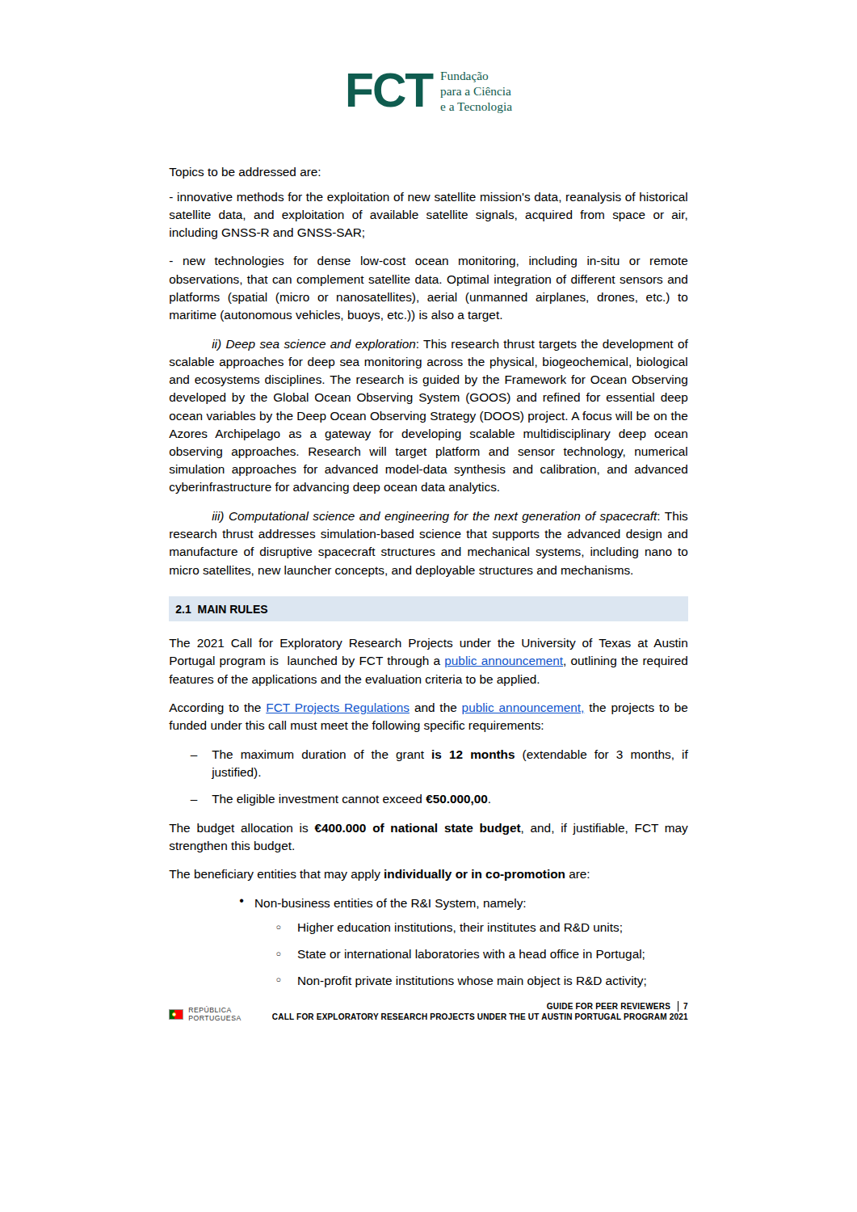FCT Fundação
para a Ciência
e a Tecnologia
Topics to be addressed are:
- innovative methods for the exploitation of new satellite mission's data, reanalysis of historical satellite data, and exploitation of available satellite signals, acquired from space or air, including GNSS-R and GNSS-SAR;
- new technologies for dense low-cost ocean monitoring, including in-situ or remote observations, that can complement satellite data. Optimal integration of different sensors and platforms (spatial (micro or nanosatellites), aerial (unmanned airplanes, drones, etc.) to maritime (autonomous vehicles, buoys, etc.)) is also a target.
ii) Deep sea science and exploration: This research thrust targets the development of scalable approaches for deep sea monitoring across the physical, biogeochemical, biological and ecosystems disciplines. The research is guided by the Framework for Ocean Observing developed by the Global Ocean Observing System (GOOS) and refined for essential deep ocean variables by the Deep Ocean Observing Strategy (DOOS) project. A focus will be on the Azores Archipelago as a gateway for developing scalable multidisciplinary deep ocean observing approaches. Research will target platform and sensor technology, numerical simulation approaches for advanced model-data synthesis and calibration, and advanced cyberinfrastructure for advancing deep ocean data analytics.
iii) Computational science and engineering for the next generation of spacecraft: This research thrust addresses simulation-based science that supports the advanced design and manufacture of disruptive spacecraft structures and mechanical systems, including nano to micro satellites, new launcher concepts, and deployable structures and mechanisms.
2.1 MAIN RULES
The 2021 Call for Exploratory Research Projects under the University of Texas at Austin Portugal program is launched by FCT through a public announcement, outlining the required features of the applications and the evaluation criteria to be applied.
According to the FCT Projects Regulations and the public announcement, the projects to be funded under this call must meet the following specific requirements:
The maximum duration of the grant is 12 months (extendable for 3 months, if justified).
The eligible investment cannot exceed €50.000,00.
The budget allocation is €400.000 of national state budget, and, if justifiable, FCT may strengthen this budget.
The beneficiary entities that may apply individually or in co-promotion are:
Non-business entities of the R&I System, namely:
Higher education institutions, their institutes and R&D units;
State or international laboratories with a head office in Portugal;
Non-profit private institutions whose main object is R&D activity;
REPÚBLICA
PORTUGUESA
GUIDE FOR PEER REVIEWERS 7 CALL FOR EXPLORATORY RESEARCH PROJECTS UNDER THE UT AUSTIN PORTUGAL PROGRAM 2021